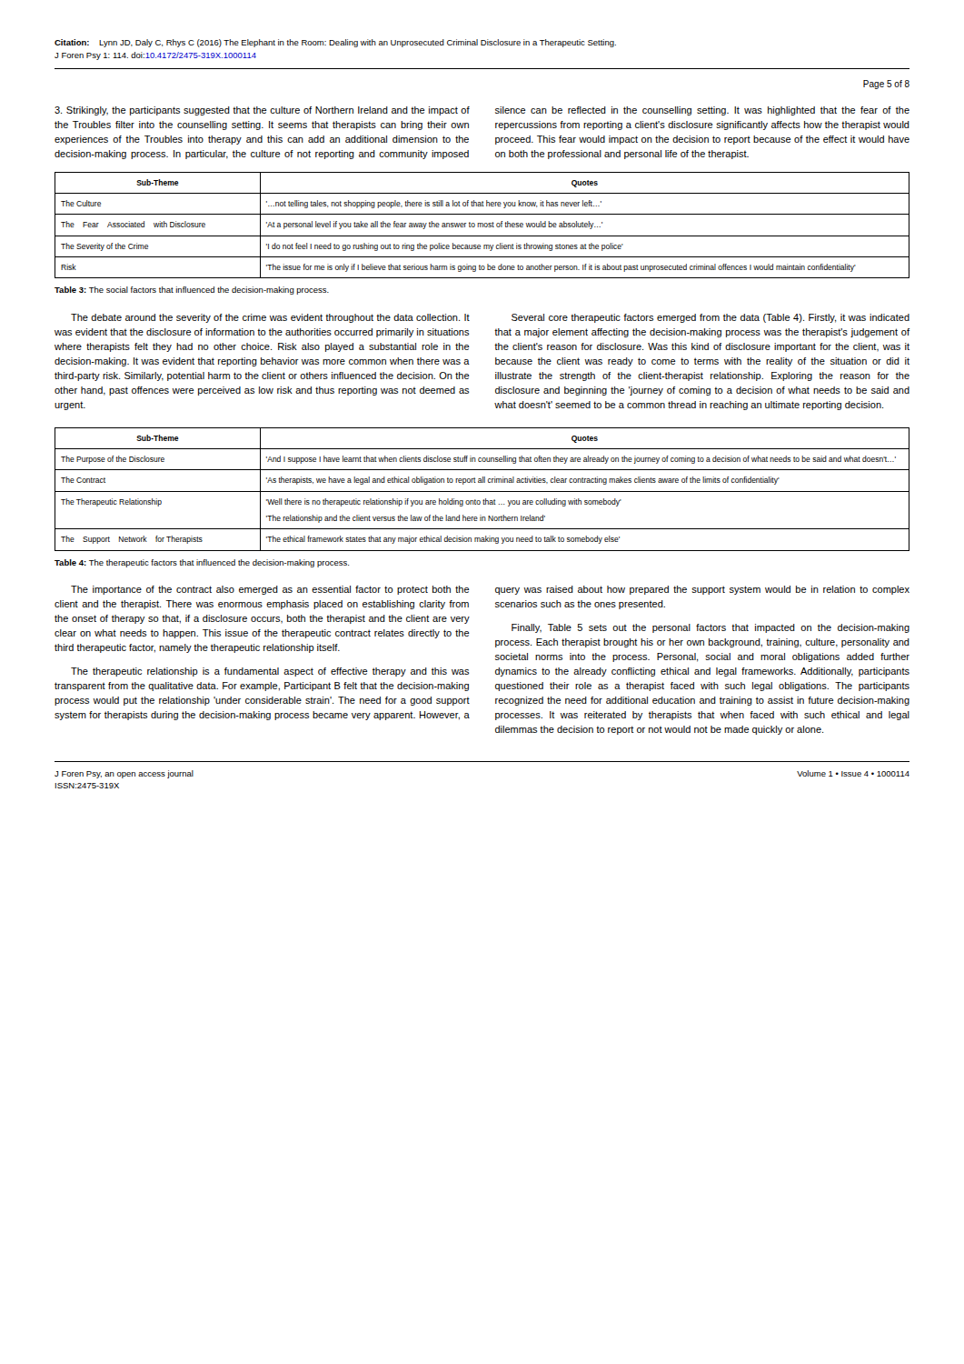Citation: Lynn JD, Daly C, Rhys C (2016) The Elephant in the Room: Dealing with an Unprosecuted Criminal Disclosure in a Therapeutic Setting. J Foren Psy 1: 114. doi:10.4172/2475-319X.1000114
Page 5 of 8
3. Strikingly, the participants suggested that the culture of Northern Ireland and the impact of the Troubles filter into the counselling setting. It seems that therapists can bring their own experiences of the Troubles into therapy and this can add an additional dimension to the decision-making process. In particular, the culture of not reporting and community imposed silence can be reflected in the counselling setting. It was highlighted that the fear of the repercussions from reporting a client's disclosure significantly affects how the therapist would proceed. This fear would impact on the decision to report because of the effect it would have on both the professional and personal life of the therapist.
| Sub-Theme | Quotes |
| --- | --- |
| The Culture | '…not telling tales, not shopping people, there is still a lot of that here you know, it has never left…' |
| The Fear Associated with Disclosure | 'At a personal level if you take all the fear away the answer to most of these would be absolutely…' |
| The Severity of the Crime | 'I do not feel I need to go rushing out to ring the police because my client is throwing stones at the police' |
| Risk | 'The issue for me is only if I believe that serious harm is going to be done to another person. If it is about past unprosecuted criminal offences I would maintain confidentiality' |
Table 3: The social factors that influenced the decision-making process.
The debate around the severity of the crime was evident throughout the data collection. It was evident that the disclosure of information to the authorities occurred primarily in situations where therapists felt they had no other choice. Risk also played a substantial role in the decision-making. It was evident that reporting behavior was more common when there was a third-party risk. Similarly, potential harm to the client or others influenced the decision. On the other hand, past offences were perceived as low risk and thus reporting was not deemed as urgent.
Several core therapeutic factors emerged from the data (Table 4). Firstly, it was indicated that a major element affecting the decision-making process was the therapist's judgement of the client's reason for disclosure. Was this kind of disclosure important for the client, was it because the client was ready to come to terms with the reality of the situation or did it illustrate the strength of the client-therapist relationship. Exploring the reason for the disclosure and beginning the 'journey of coming to a decision of what needs to be said and what doesn't' seemed to be a common thread in reaching an ultimate reporting decision.
| Sub-Theme | Quotes |
| --- | --- |
| The Purpose of the Disclosure | 'And I suppose I have learnt that when clients disclose stuff in counselling that often they are already on the journey of coming to a decision of what needs to be said and what doesn't…' |
| The Contract | 'As therapists, we have a legal and ethical obligation to report all criminal activities, clear contracting makes clients aware of the limits of confidentiality' |
| The Therapeutic Relationship | 'Well there is no therapeutic relationship if you are holding onto that … you are colluding with somebody' 'The relationship and the client versus the law of the land here in Northern Ireland' |
| The Support Network for Therapists | 'The ethical framework states that any major ethical decision making you need to talk to somebody else' |
Table 4: The therapeutic factors that influenced the decision-making process.
The importance of the contract also emerged as an essential factor to protect both the client and the therapist. There was enormous emphasis placed on establishing clarity from the onset of therapy so that, if a disclosure occurs, both the therapist and the client are very clear on what needs to happen. This issue of the therapeutic contract relates directly to the third therapeutic factor, namely the therapeutic relationship itself.
The therapeutic relationship is a fundamental aspect of effective therapy and this was transparent from the qualitative data. For example, Participant B felt that the decision-making process would put the relationship 'under considerable strain'. The need for a good support system for therapists during the decision-making process became very apparent. However, a query was raised about how prepared the support system would be in relation to complex scenarios such as the ones presented.
Finally, Table 5 sets out the personal factors that impacted on the decision-making process. Each therapist brought his or her own background, training, culture, personality and societal norms into the process. Personal, social and moral obligations added further dynamics to the already conflicting ethical and legal frameworks. Additionally, participants questioned their role as a therapist faced with such legal obligations. The participants recognized the need for additional education and training to assist in future decision-making processes. It was reiterated by therapists that when faced with such ethical and legal dilemmas the decision to report or not would not be made quickly or alone.
J Foren Psy, an open access journal
ISSN:2475-319X
Volume 1 • Issue 4 • 1000114